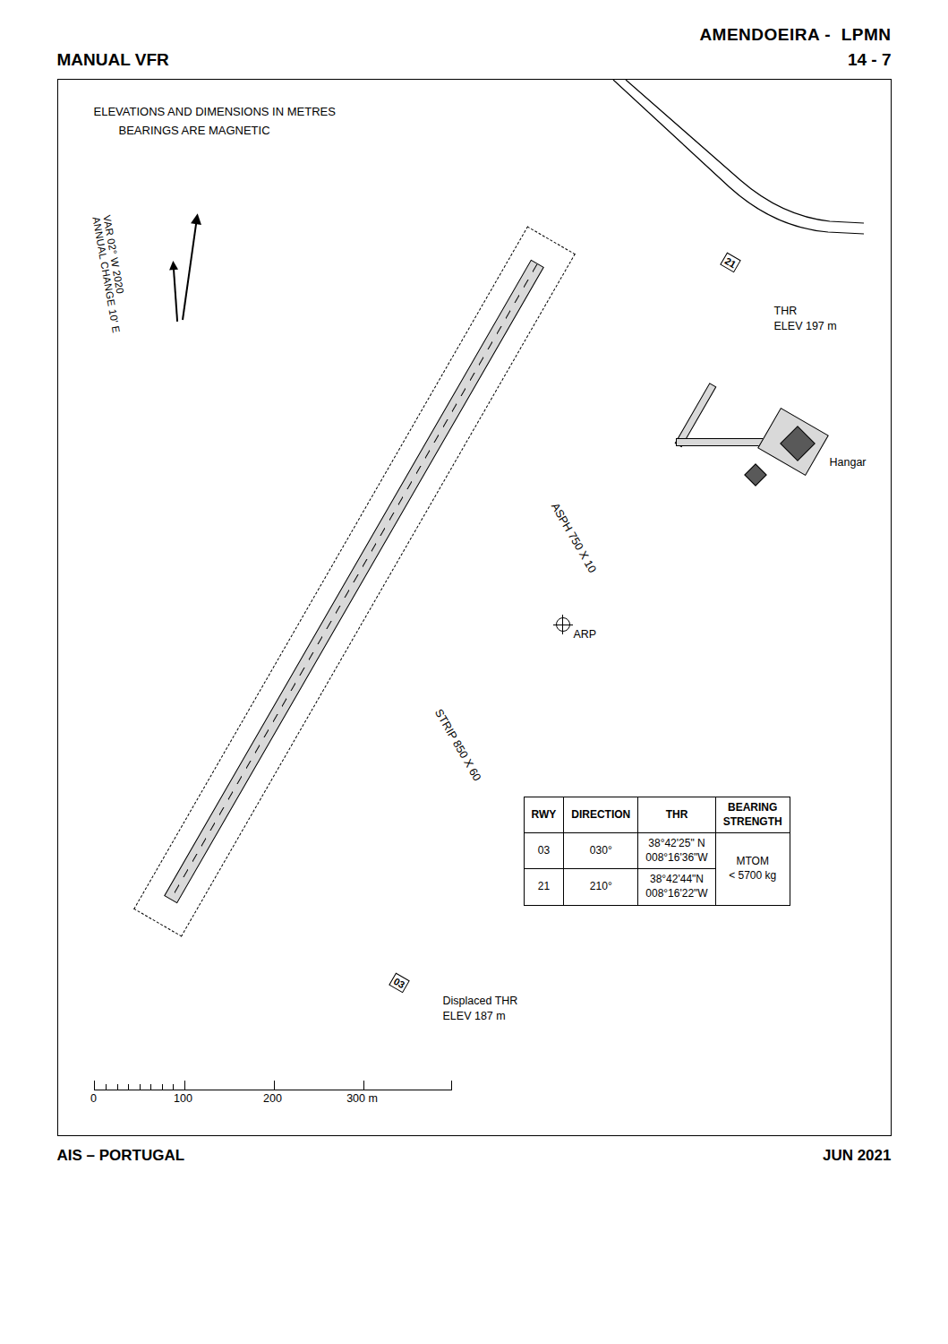AMENDOEIRA - LPMN
MANUAL VFR
14 - 7
CARTA DE AERODROMO
AERODROME CHART
| AD ELEV | 194 m |
| LAT | 38°42'33"N |
| LONG | 008°16'31"W |
AMENDOEIRA / LPMN
RADIO 130.855 FIS 123.755
ELEVATIONS AND DIMENSIONS IN METRES
BEARINGS ARE MAGNETIC
VAR 02° W 2020 ANNUAL CHANGE 10' E
21
03
Hangar
THR
ELEV 197 m
Displaced THR
ELEV 187 m
ASPH 750 X 10
STRIP 850 X 60
ARP
| RWY | DIRECTION | THR | BEARING STRENGTH |
| --- | --- | --- | --- |
| 03 | 030° | 38°42'25" N 008°16'36"W | MTOM < 5700 kg |
| 21 | 210° | 38°42'44"N 008°16'22"W |
0 100 200 300 m
AIS – PORTUGAL
JUN 2021